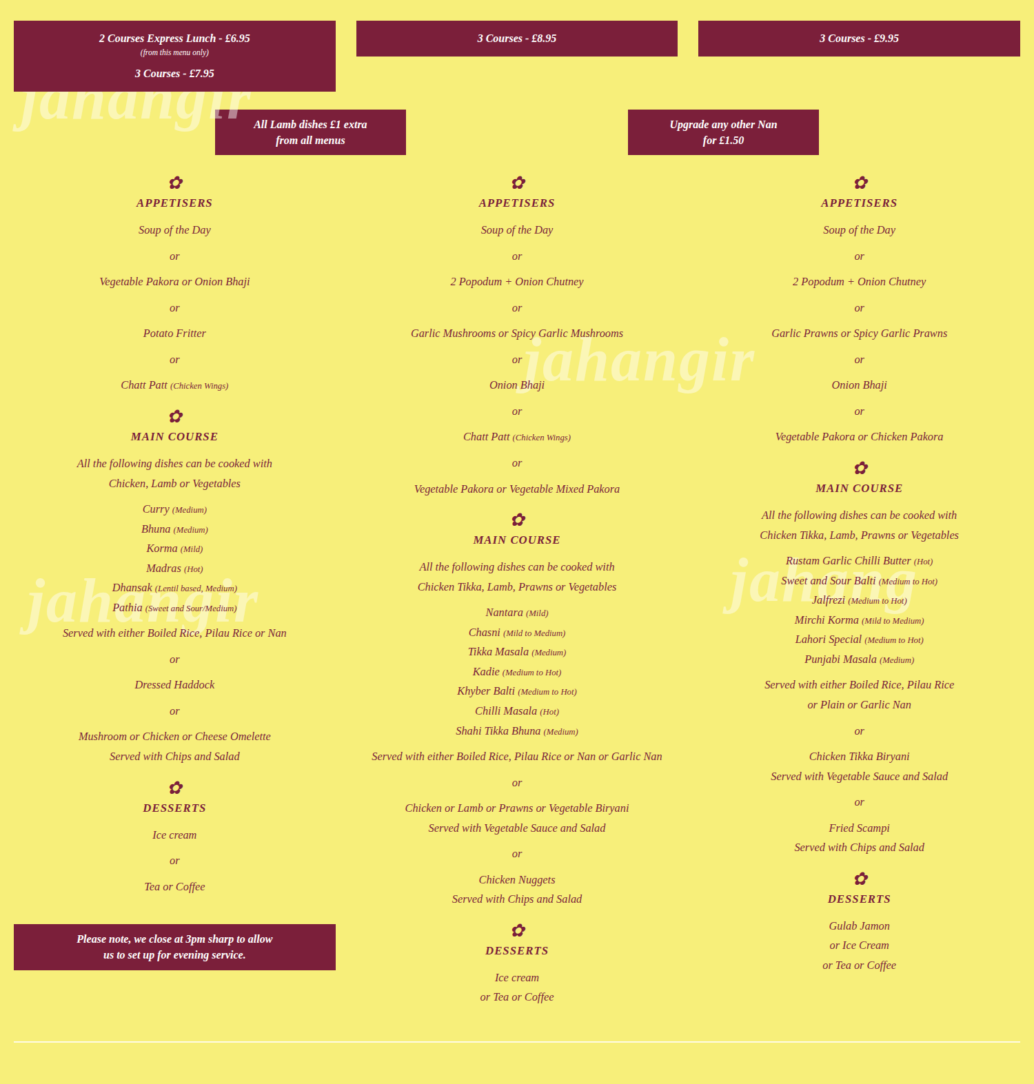jahangir jahangir jahang jahangir
2 Courses Express Lunch - £6.95 (from this menu only) 3 Courses - £7.95
3 Courses - £8.95
3 Courses - £9.95
All Lamb dishes £1 extra
from all menus
Upgrade any other Nan
for £1.50
✿
APPETISERS
Soup of the Day
or
Vegetable Pakora or Onion Bhaji
or
Potato Fritter
or
Chatt Patt (Chicken Wings)
✿
MAIN COURSE
All the following dishes can be cooked with
Chicken, Lamb or Vegetables
Curry (Medium)
Bhuna (Medium)
Korma (Mild)
Madras (Hot)
Dhansak (Lentil based, Medium)
Pathia (Sweet and Sour/Medium)
Served with either Boiled Rice, Pilau Rice or Nan
or
Dressed Haddock
or
Mushroom or Chicken or Cheese Omelette
Served with Chips and Salad
✿
DESSERTS
Ice cream
or
Tea or Coffee
Please note, we close at 3pm sharp to allow
us to set up for evening service.
✿
APPETISERS
Soup of the Day
or
2 Popodum + Onion Chutney
or
Garlic Mushrooms or Spicy Garlic Mushrooms
or
Onion Bhaji
or
Chatt Patt (Chicken Wings)
or
Vegetable Pakora or Vegetable Mixed Pakora
✿
MAIN COURSE
All the following dishes can be cooked with
Chicken Tikka, Lamb, Prawns or Vegetables
Nantara (Mild)
Chasni (Mild to Medium)
Tikka Masala (Medium)
Kadie (Medium to Hot)
Khyber Balti (Medium to Hot)
Chilli Masala (Hot)
Shahi Tikka Bhuna (Medium)
Served with either Boiled Rice, Pilau Rice or Nan or Garlic Nan
or
Chicken or Lamb or Prawns or Vegetable Biryani
Served with Vegetable Sauce and Salad
or
Chicken Nuggets
Served with Chips and Salad
✿
DESSERTS
Ice cream
or Tea or Coffee
✿
APPETISERS
Soup of the Day
or
2 Popodum + Onion Chutney
or
Garlic Prawns or Spicy Garlic Prawns
or
Onion Bhaji
or
Vegetable Pakora or Chicken Pakora
✿
MAIN COURSE
All the following dishes can be cooked with
Chicken Tikka, Lamb, Prawns or Vegetables
Rustam Garlic Chilli Butter (Hot)
Sweet and Sour Balti (Medium to Hot)
Jalfrezi (Medium to Hot)
Mirchi Korma (Mild to Medium)
Lahori Special (Medium to Hot)
Punjabi Masala (Medium)
Served with either Boiled Rice, Pilau Rice
or Plain or Garlic Nan
or
Chicken Tikka Biryani
Served with Vegetable Sauce and Salad
or
Fried Scampi
Served with Chips and Salad
✿
DESSERTS
Gulab Jamon
or Ice Cream
or Tea or Coffee